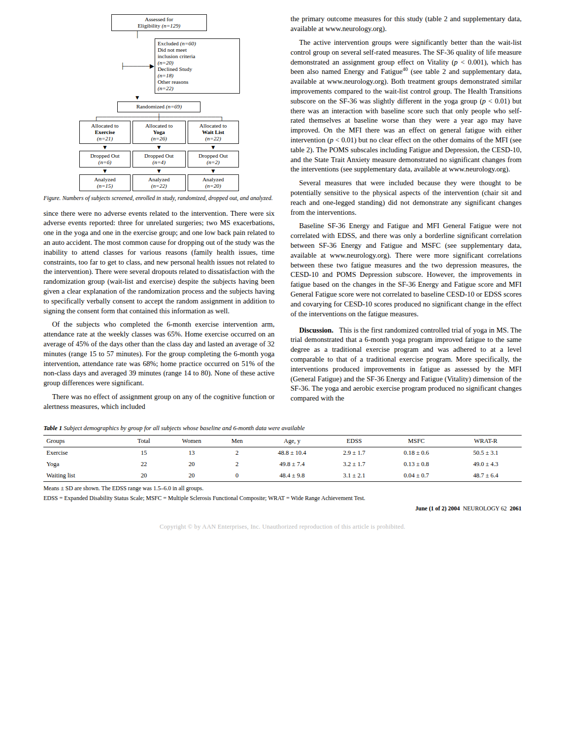| Assessed for Eligibility (n=129) |
| | │ | |
| | ├──────▶ | Excluded (n=60) Did not meet inclusion criteria (n=20) Declined Study (n=18) Other reasons (n=22) |
| | ▼ | |
| Randomized (n=69) |
| ┌──────────────┼──────────────┐ |
| / Allocated to Exercise (n=21) / Allocated to Yoga (n=26) / Allocated to Wait List (n=22) / / ▼ / ▼ / ▼ / / Dropped Out (n=6) / Dropped Out (n=4) / Dropped Out (n=2) / / ▼ / ▼ / ▼ / / Analyzed (n=15) / Analyzed (n=22) / Analyzed (n=20) / |
Figure. Numbers of subjects screened, enrolled in study, randomized, dropped out, and analyzed.
since there were no adverse events related to the intervention. There were six adverse events reported: three for unrelated surgeries; two MS exacerbations, one in the yoga and one in the exercise group; and one low back pain related to an auto accident. The most common cause for dropping out of the study was the inability to attend classes for various reasons (family health issues, time constraints, too far to get to class, and new personal health issues not related to the intervention). There were several dropouts related to dissatisfaction with the randomization group (wait-list and exercise) despite the subjects having been given a clear explanation of the randomization process and the subjects having to specifically verbally consent to accept the random assignment in addition to signing the consent form that contained this information as well.
Of the subjects who completed the 6-month exercise intervention arm, attendance rate at the weekly classes was 65%. Home exercise occurred on an average of 45% of the days other than the class day and lasted an average of 32 minutes (range 15 to 57 minutes). For the group completing the 6-month yoga intervention, attendance rate was 68%; home practice occurred on 51% of the non-class days and averaged 39 minutes (range 14 to 80). None of these active group differences were significant.
There was no effect of assignment group on any of the cognitive function or alertness measures, which included
the primary outcome measures for this study (table 2 and supplementary data, available at www.neurology.org).
The active intervention groups were significantly better than the wait-list control group on several self-rated measures. The SF-36 quality of life measure demonstrated an assignment group effect on Vitality (p < 0.001), which has been also named Energy and Fatigue40 (see table 2 and supplementary data, available at www.neurology.org). Both treatment groups demonstrated similar improvements compared to the wait-list control group. The Health Transitions subscore on the SF-36 was slightly different in the yoga group (p < 0.01) but there was an interaction with baseline score such that only people who self-rated themselves at baseline worse than they were a year ago may have improved. On the MFI there was an effect on general fatigue with either intervention (p < 0.01) but no clear effect on the other domains of the MFI (see table 2). The POMS subscales including Fatigue and Depression, the CESD-10, and the State Trait Anxiety measure demonstrated no significant changes from the interventions (see supplementary data, available at www.neurology.org).
Several measures that were included because they were thought to be potentially sensitive to the physical aspects of the intervention (chair sit and reach and one-legged standing) did not demonstrate any significant changes from the interventions.
Baseline SF-36 Energy and Fatigue and MFI General Fatigue were not correlated with EDSS, and there was only a borderline significant correlation between SF-36 Energy and Fatigue and MSFC (see supplementary data, available at www.neurology.org). There were more significant correlations between these two fatigue measures and the two depression measures, the CESD-10 and POMS Depression subscore. However, the improvements in fatigue based on the changes in the SF-36 Energy and Fatigue score and MFI General Fatigue score were not correlated to baseline CESD-10 or EDSS scores and covarying for CESD-10 scores produced no significant change in the effect of the interventions on the fatigue measures.
Discussion. This is the first randomized controlled trial of yoga in MS. The trial demonstrated that a 6-month yoga program improved fatigue to the same degree as a traditional exercise program and was adhered to at a level comparable to that of a traditional exercise program. More specifically, the interventions produced improvements in fatigue as assessed by the MFI (General Fatigue) and the SF-36 Energy and Fatigue (Vitality) dimension of the SF-36. The yoga and aerobic exercise program produced no significant changes compared with the
Table 1 Subject demographics by group for all subjects whose baseline and 6-month data were available
| Groups | Total | Women | Men | Age, y | EDSS | MSFC | WRAT-R |
| --- | --- | --- | --- | --- | --- | --- | --- |
| Exercise | 15 | 13 | 2 | 48.8 ± 10.4 | 2.9 ± 1.7 | 0.18 ± 0.6 | 50.5 ± 3.1 |
| Yoga | 22 | 20 | 2 | 49.8 ± 7.4 | 3.2 ± 1.7 | 0.13 ± 0.8 | 49.0 ± 4.3 |
| Waiting list | 20 | 20 | 0 | 48.4 ± 9.8 | 3.1 ± 2.1 | 0.04 ± 0.7 | 48.7 ± 6.4 |
Means ± SD are shown. The EDSS range was 1.5–6.0 in all groups.
EDSS = Expanded Disability Status Scale; MSFC = Multiple Sclerosis Functional Composite; WRAT = Wide Range Achievement Test.
June (1 of 2) 2004 NEUROLOGY 62 2061
Copyright © by AAN Enterprises, Inc. Unauthorized reproduction of this article is prohibited.